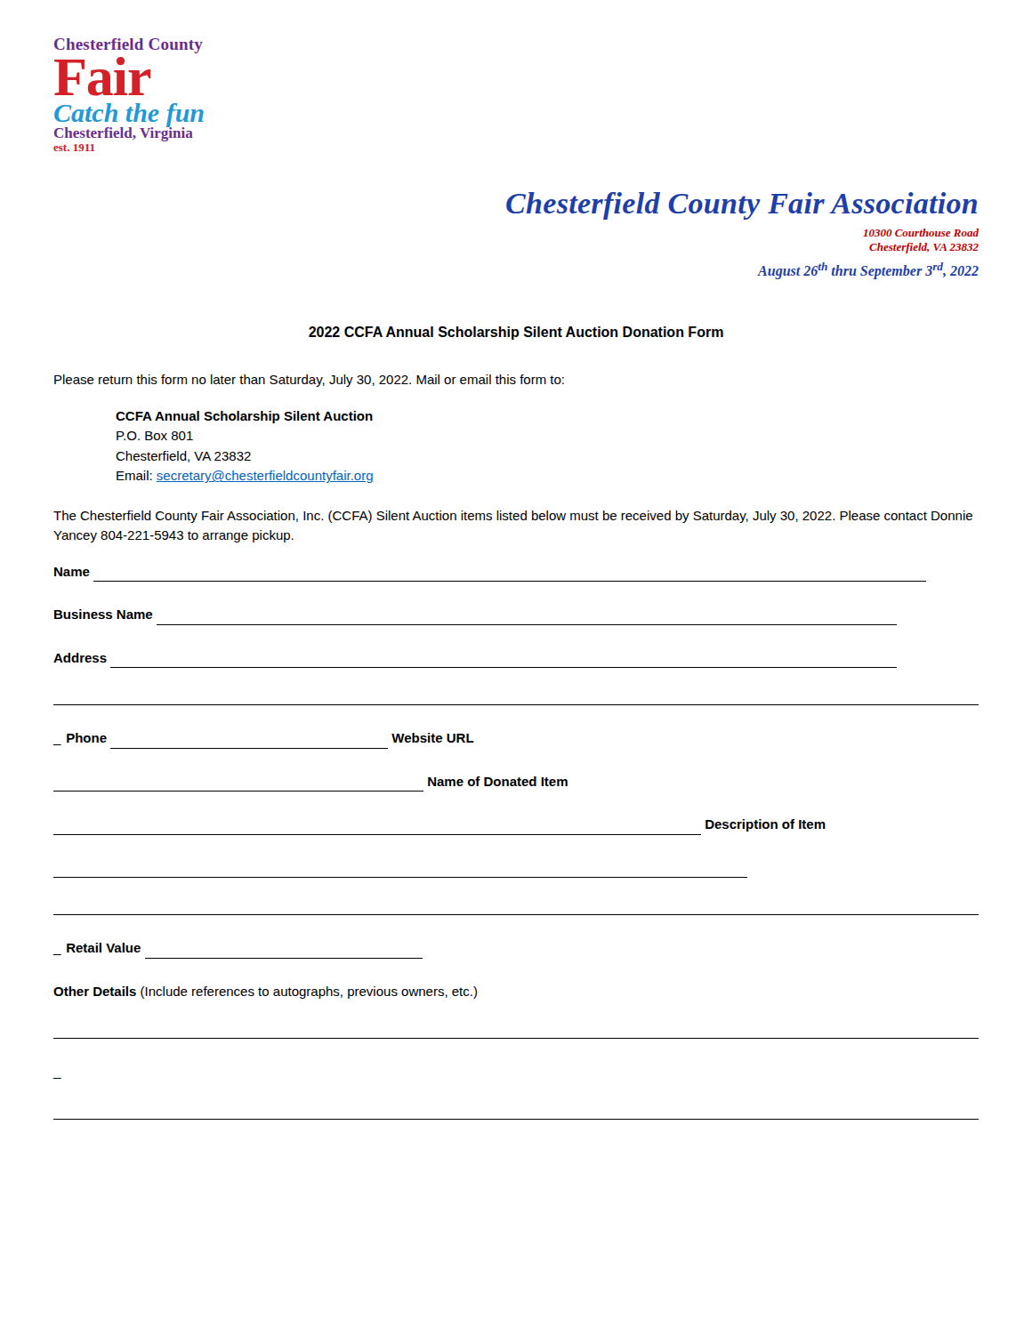Chesterfield County
Fair
Catch the fun
Chesterfield, Virginia
est. 1911
Chesterfield County Fair Association
10300 Courthouse Road
Chesterfield, VA 23832
August 26th thru September 3rd, 2022
2022 CCFA Annual Scholarship Silent Auction Donation Form
Please return this form no later than Saturday, July 30, 2022. Mail or email this form to:
CCFA Annual Scholarship Silent Auction
P.O. Box 801
Chesterfield, VA 23832
Email: secretary@chesterfieldcountyfair.org
The Chesterfield County Fair Association, Inc. (CCFA) Silent Auction items listed below must be received by Saturday, July 30, 2022. Please contact Donnie Yancey 804-221-5943 to arrange pickup.
Name
Business Name
Address
_ Phone Website URL
Name of Donated Item
Description of Item
_ Retail Value
Other Details (Include references to autographs, previous owners, etc.)
_